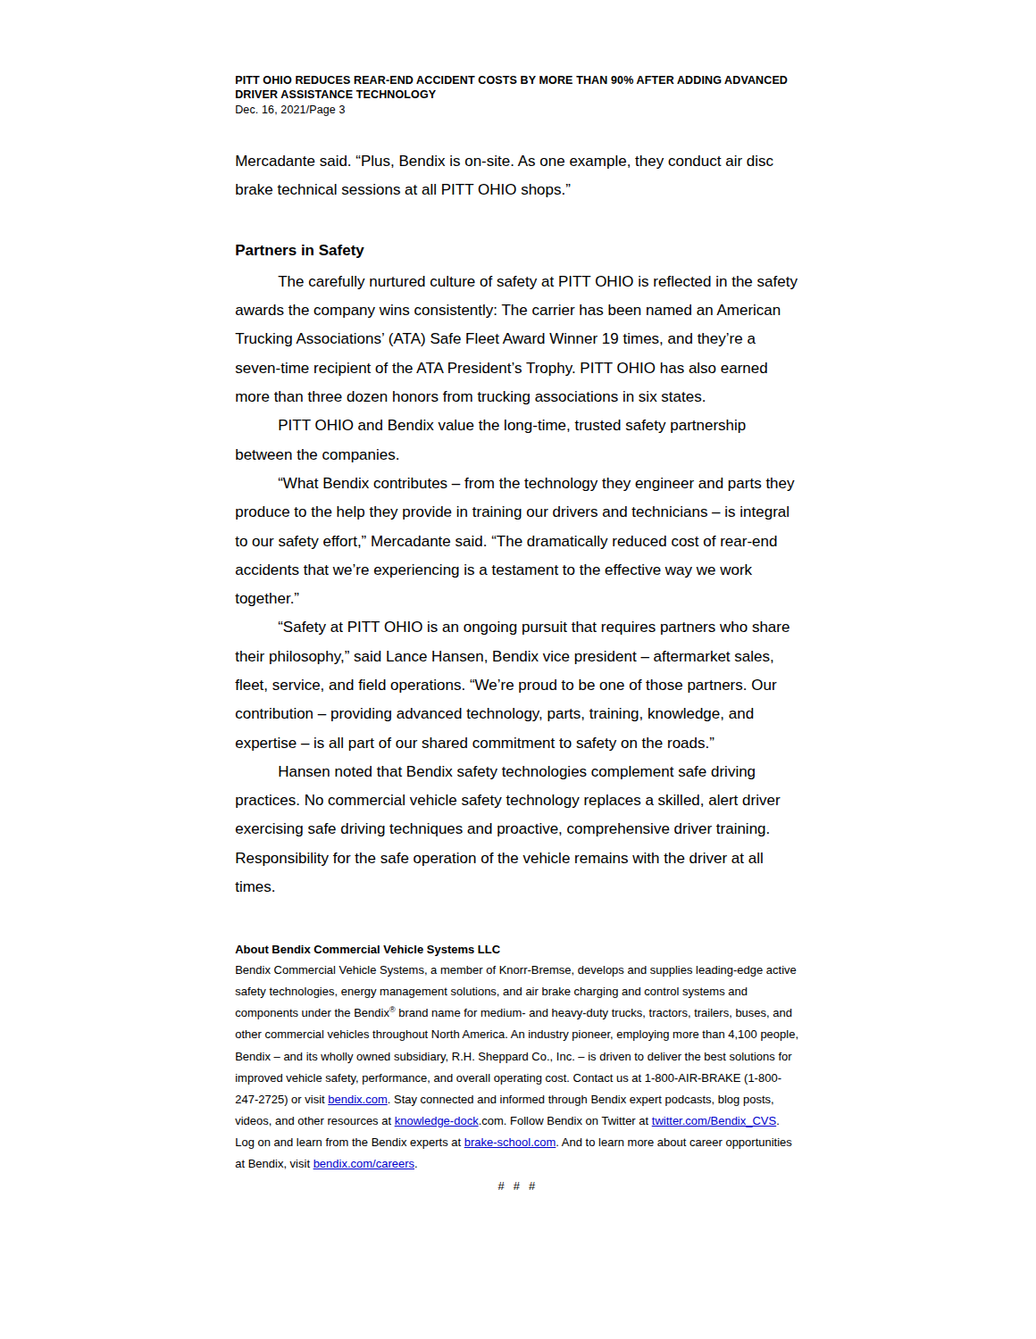PITT OHIO REDUCES REAR-END ACCIDENT COSTS BY MORE THAN 90% AFTER ADDING ADVANCED DRIVER ASSISTANCE TECHNOLOGY
Dec. 16, 2021/Page 3
Mercadante said. “Plus, Bendix is on-site. As one example, they conduct air disc brake technical sessions at all PITT OHIO shops.”
Partners in Safety
The carefully nurtured culture of safety at PITT OHIO is reflected in the safety awards the company wins consistently: The carrier has been named an American Trucking Associations’ (ATA) Safe Fleet Award Winner 19 times, and they’re a seven-time recipient of the ATA President’s Trophy. PITT OHIO has also earned more than three dozen honors from trucking associations in six states.
PITT OHIO and Bendix value the long-time, trusted safety partnership between the companies.
“What Bendix contributes – from the technology they engineer and parts they produce to the help they provide in training our drivers and technicians – is integral to our safety effort,” Mercadante said. “The dramatically reduced cost of rear-end accidents that we’re experiencing is a testament to the effective way we work together.”
“Safety at PITT OHIO is an ongoing pursuit that requires partners who share their philosophy,” said Lance Hansen, Bendix vice president – aftermarket sales, fleet, service, and field operations. “We’re proud to be one of those partners. Our contribution – providing advanced technology, parts, training, knowledge, and expertise – is all part of our shared commitment to safety on the roads.”
Hansen noted that Bendix safety technologies complement safe driving practices. No commercial vehicle safety technology replaces a skilled, alert driver exercising safe driving techniques and proactive, comprehensive driver training. Responsibility for the safe operation of the vehicle remains with the driver at all times.
About Bendix Commercial Vehicle Systems LLC
Bendix Commercial Vehicle Systems, a member of Knorr-Bremse, develops and supplies leading-edge active safety technologies, energy management solutions, and air brake charging and control systems and components under the Bendix® brand name for medium- and heavy-duty trucks, tractors, trailers, buses, and other commercial vehicles throughout North America. An industry pioneer, employing more than 4,100 people, Bendix – and its wholly owned subsidiary, R.H. Sheppard Co., Inc. – is driven to deliver the best solutions for improved vehicle safety, performance, and overall operating cost. Contact us at 1-800-AIR-BRAKE (1-800-247-2725) or visit bendix.com. Stay connected and informed through Bendix expert podcasts, blog posts, videos, and other resources at knowledge-dock.com. Follow Bendix on Twitter at twitter.com/Bendix_CVS. Log on and learn from the Bendix experts at brake-school.com. And to learn more about career opportunities at Bendix, visit bendix.com/careers.
# # #